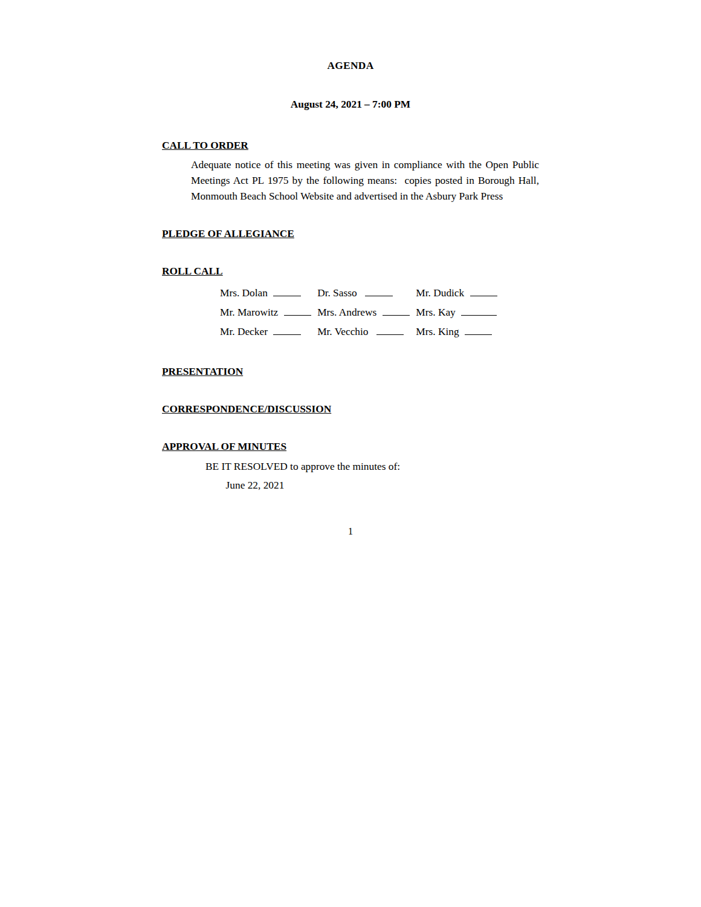Agenda
August 24, 2021 – 7:00 PM
Call to Order
Adequate notice of this meeting was given in compliance with the Open Public Meetings Act PL 1975 by the following means: copies posted in Borough Hall, Monmouth Beach School Website and advertised in the Asbury Park Press
Pledge of Allegiance
Roll Call
| Mrs. Dolan | Dr. Sasso | Mr. Dudick |
| Mr. Marowitz | Mrs. Andrews | Mrs. Kay |
| Mr. Decker | Mr. Vecchio | Mrs. King |
Presentation
Correspondence/Discussion
Approval of Minutes
BE IT RESOLVED to approve the minutes of:
June 22, 2021
1